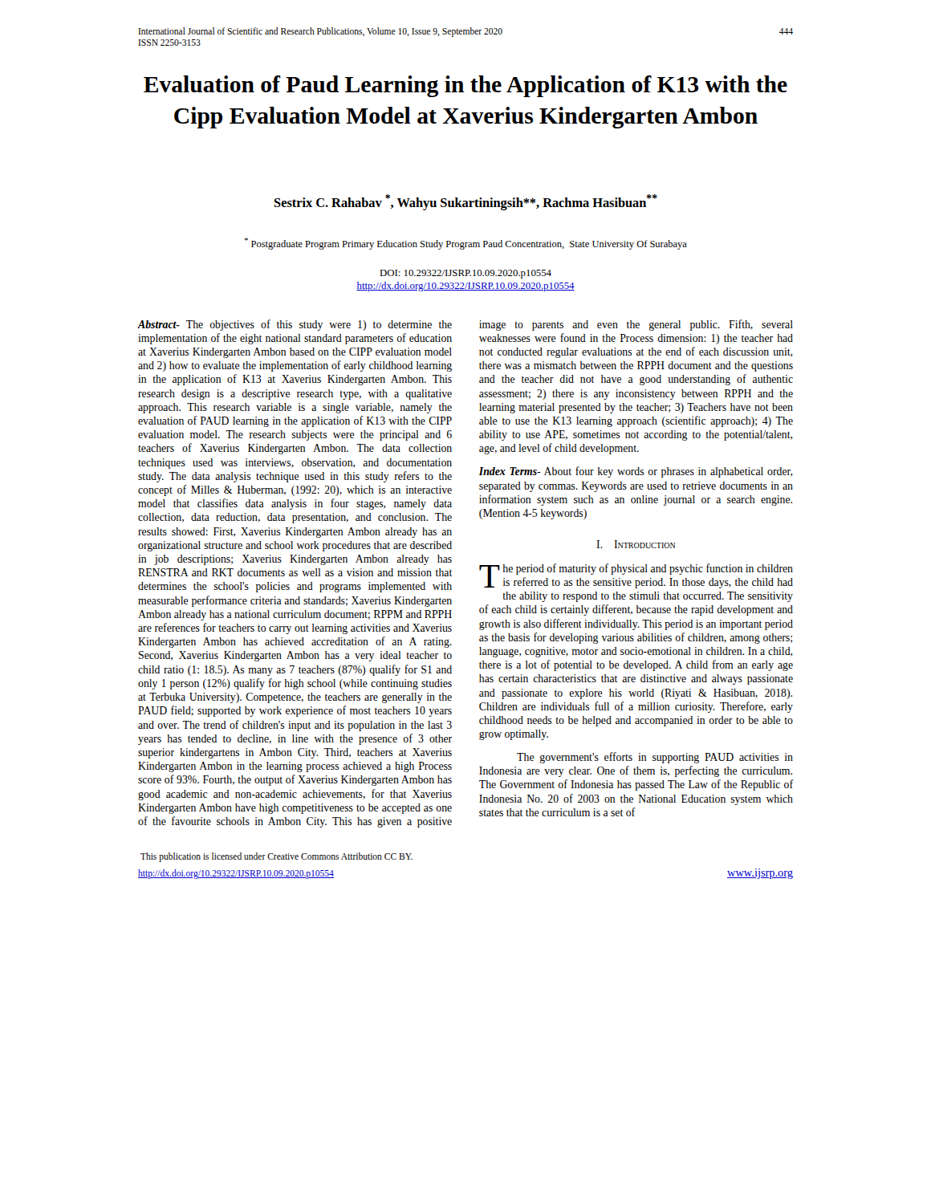International Journal of Scientific and Research Publications, Volume 10, Issue 9, September 2020
ISSN 2250-3153
444
Evaluation of Paud Learning in the Application of K13 with the Cipp Evaluation Model at Xaverius Kindergarten Ambon
Sestrix C. Rahabav *, Wahyu Sukartiningsih**, Rachma Hasibuan**
* Postgraduate Program Primary Education Study Program Paud Concentration, State University Of Surabaya
DOI: 10.29322/IJSRP.10.09.2020.p10554
http://dx.doi.org/10.29322/IJSRP.10.09.2020.p10554
Abstract- The objectives of this study were 1) to determine the implementation of the eight national standard parameters of education at Xaverius Kindergarten Ambon based on the CIPP evaluation model and 2) how to evaluate the implementation of early childhood learning in the application of K13 at Xaverius Kindergarten Ambon. This research design is a descriptive research type, with a qualitative approach. This research variable is a single variable, namely the evaluation of PAUD learning in the application of K13 with the CIPP evaluation model. The research subjects were the principal and 6 teachers of Xaverius Kindergarten Ambon. The data collection techniques used was interviews, observation, and documentation study. The data analysis technique used in this study refers to the concept of Milles & Huberman, (1992: 20), which is an interactive model that classifies data analysis in four stages, namely data collection, data reduction, data presentation, and conclusion. The results showed: First, Xaverius Kindergarten Ambon already has an organizational structure and school work procedures that are described in job descriptions; Xaverius Kindergarten Ambon already has RENSTRA and RKT documents as well as a vision and mission that determines the school's policies and programs implemented with measurable performance criteria and standards; Xaverius Kindergarten Ambon already has a national curriculum document; RPPM and RPPH are references for teachers to carry out learning activities and Xaverius Kindergarten Ambon has achieved accreditation of an A rating. Second, Xaverius Kindergarten Ambon has a very ideal teacher to child ratio (1: 18.5). As many as 7 teachers (87%) qualify for S1 and only 1 person (12%) qualify for high school (while continuing studies at Terbuka University). Competence, the teachers are generally in the PAUD field; supported by work experience of most teachers 10 years and over. The trend of children's input and its population in the last 3 years has tended to decline, in line with the presence of 3 other superior kindergartens in Ambon City. Third, teachers at Xaverius Kindergarten Ambon in the learning process achieved a high Process score of 93%. Fourth, the output of Xaverius Kindergarten Ambon has good academic and non-academic achievements, for that Xaverius Kindergarten Ambon have high competitiveness to be accepted as one of the favourite schools in Ambon City. This has given a positive image to parents and even the general public. Fifth, several weaknesses were found in the Process dimension: 1) the teacher had not conducted regular evaluations at the end of each discussion unit, there was a mismatch between the RPPH document and the questions and the teacher did not have a good understanding of authentic assessment; 2) there is any inconsistency between RPPH and the learning material presented by the teacher; 3) Teachers have not been able to use the K13 learning approach (scientific approach); 4) The ability to use APE, sometimes not according to the potential/talent, age, and level of child development.
Index Terms- About four key words or phrases in alphabetical order, separated by commas. Keywords are used to retrieve documents in an information system such as an online journal or a search engine. (Mention 4-5 keywords)
I. Introduction
The period of maturity of physical and psychic function in children is referred to as the sensitive period. In those days, the child had the ability to respond to the stimuli that occurred. The sensitivity of each child is certainly different, because the rapid development and growth is also different individually. This period is an important period as the basis for developing various abilities of children, among others; language, cognitive, motor and socio-emotional in children. In a child, there is a lot of potential to be developed. A child from an early age has certain characteristics that are distinctive and always passionate and passionate to explore his world (Riyati & Hasibuan, 2018). Children are individuals full of a million curiosity. Therefore, early childhood needs to be helped and accompanied in order to be able to grow optimally.
The government's efforts in supporting PAUD activities in Indonesia are very clear. One of them is, perfecting the curriculum. The Government of Indonesia has passed The Law of the Republic of Indonesia No. 20 of 2003 on the National Education system which states that the curriculum is a set of
This publication is licensed under Creative Commons Attribution CC BY.
http://dx.doi.org/10.29322/IJSRP.10.09.2020.p10554
www.ijsrp.org